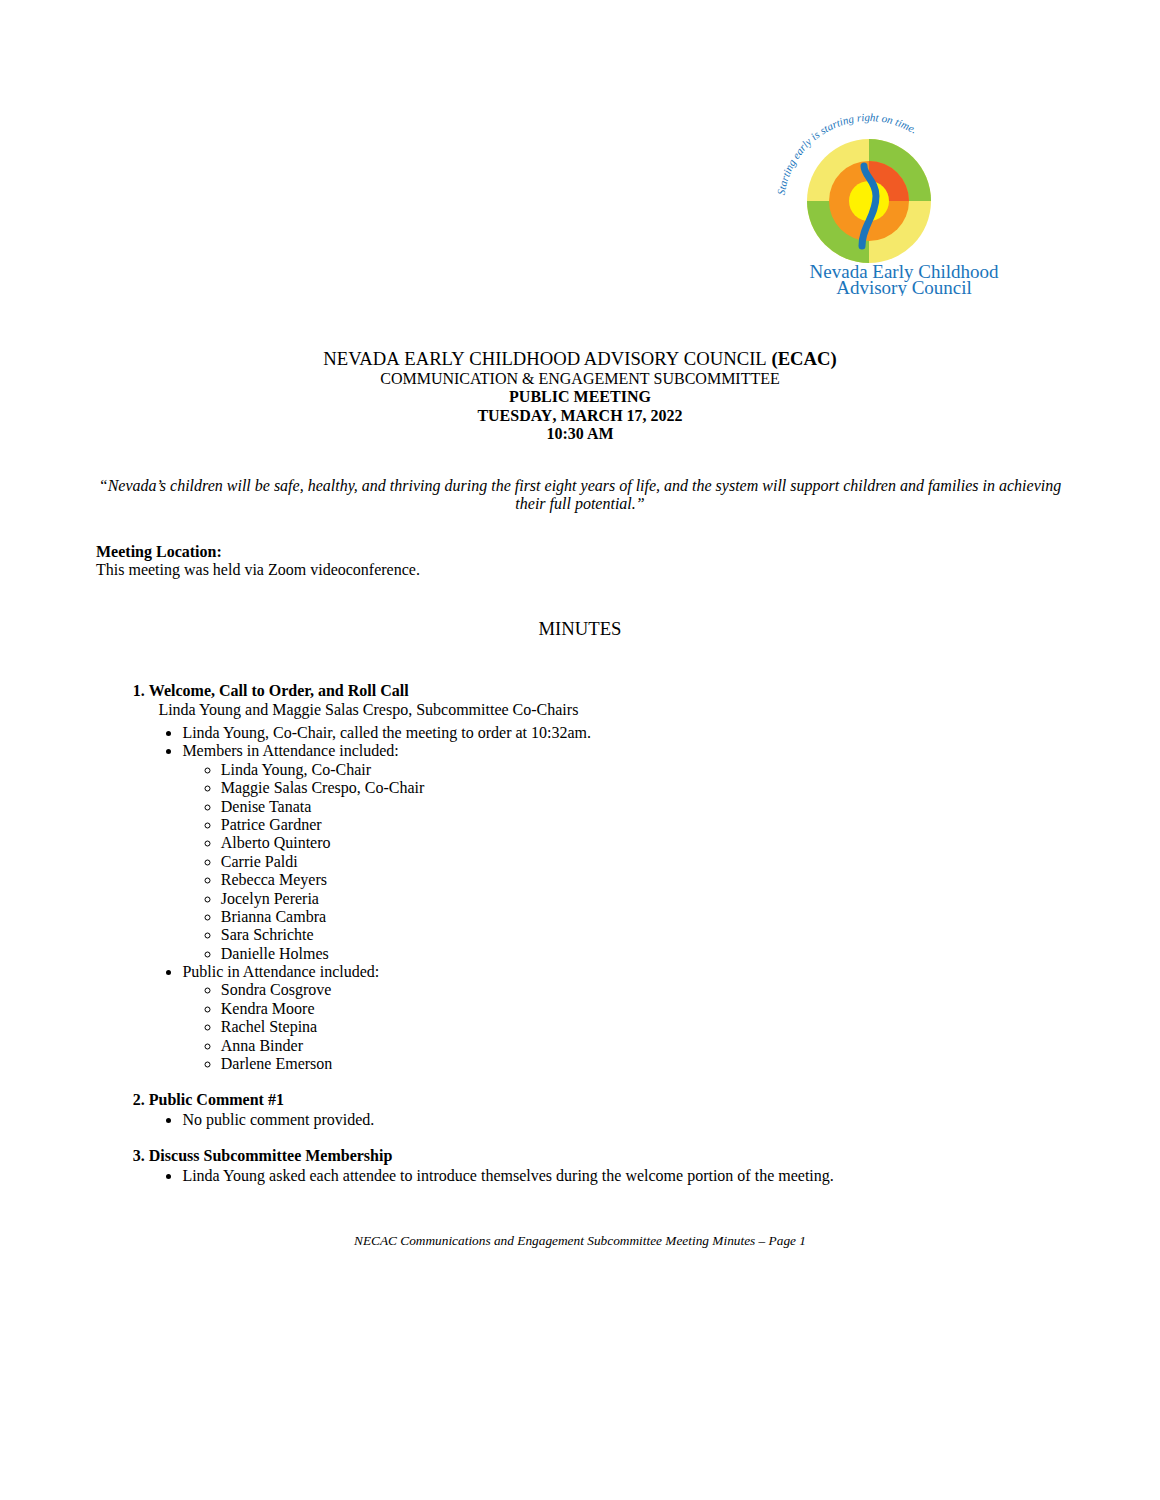Starting early is starting right on time. Nevada Early Childhood Advisory Council
NEVADA EARLY CHILDHOOD ADVISORY COUNCIL (ECAC)
COMMUNICATION & ENGAGEMENT SUBCOMMITTEE
PUBLIC MEETING
TUESDAY, MARCH 17, 2022
10:30 AM
“Nevada’s children will be safe, healthy, and thriving during the first eight years of life, and the system will support children and families in achieving their full potential.”
Meeting Location:
This meeting was held via Zoom videoconference.
MINUTES
Welcome, Call to Order, and Roll Call
Linda Young and Maggie Salas Crespo, Subcommittee Co-Chairs
Linda Young, Co-Chair, called the meeting to order at 10:32am.
Members in Attendance included:
Linda Young, Co-Chair
Maggie Salas Crespo, Co-Chair
Denise Tanata
Patrice Gardner
Alberto Quintero
Carrie Paldi
Rebecca Meyers
Jocelyn Pereria
Brianna Cambra
Sara Schrichte
Danielle Holmes
Public in Attendance included:
Sondra Cosgrove
Kendra Moore
Rachel Stepina
Anna Binder
Darlene Emerson
Public Comment #1
No public comment provided.
Discuss Subcommittee Membership
Linda Young asked each attendee to introduce themselves during the welcome portion of the meeting.
NECAC Communications and Engagement Subcommittee Meeting Minutes – Page 1